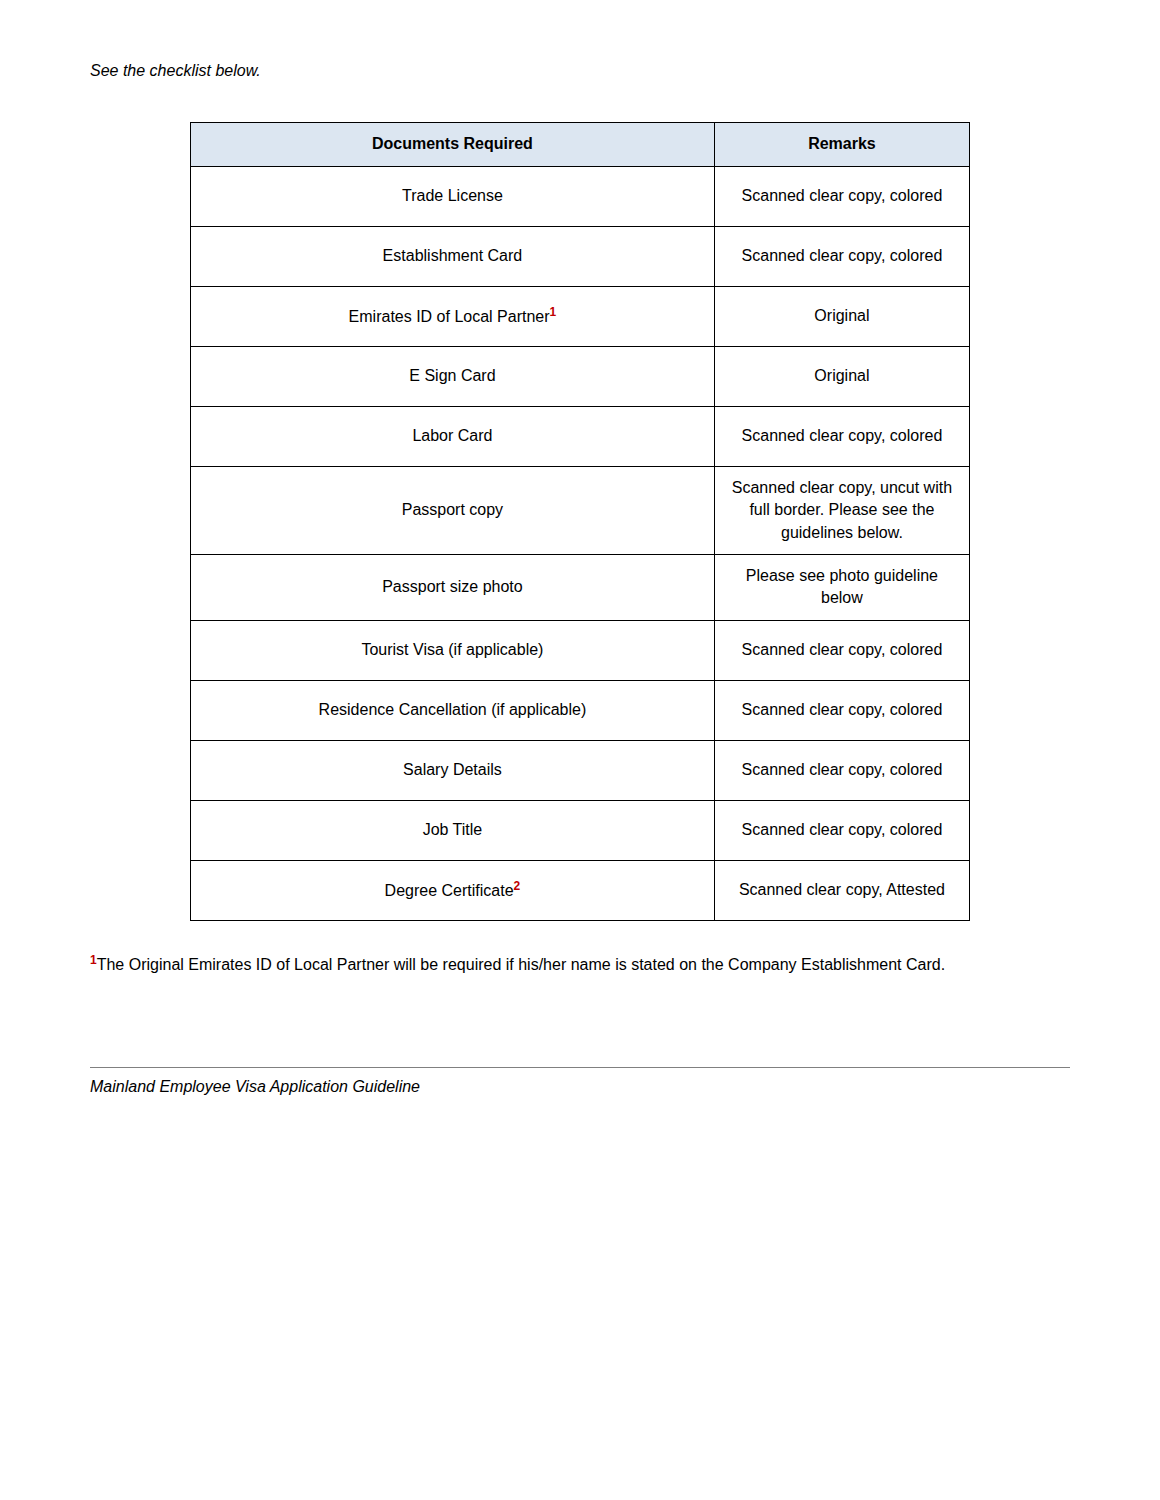See the checklist below.
| Documents Required | Remarks |
| --- | --- |
| Trade License | Scanned clear copy, colored |
| Establishment Card | Scanned clear copy, colored |
| Emirates ID of Local Partner 1 | Original |
| E Sign Card | Original |
| Labor Card | Scanned clear copy, colored |
| Passport copy | Scanned clear copy, uncut with full border. Please see the guidelines below. |
| Passport size photo | Please see photo guideline below |
| Tourist Visa (if applicable) | Scanned clear copy, colored |
| Residence Cancellation (if applicable) | Scanned clear copy, colored |
| Salary Details | Scanned clear copy, colored |
| Job Title | Scanned clear copy, colored |
| Degree Certificate 2 | Scanned clear copy, Attested |
1The Original Emirates ID of Local Partner will be required if his/her name is stated on the Company Establishment Card.
Mainland Employee Visa Application Guideline